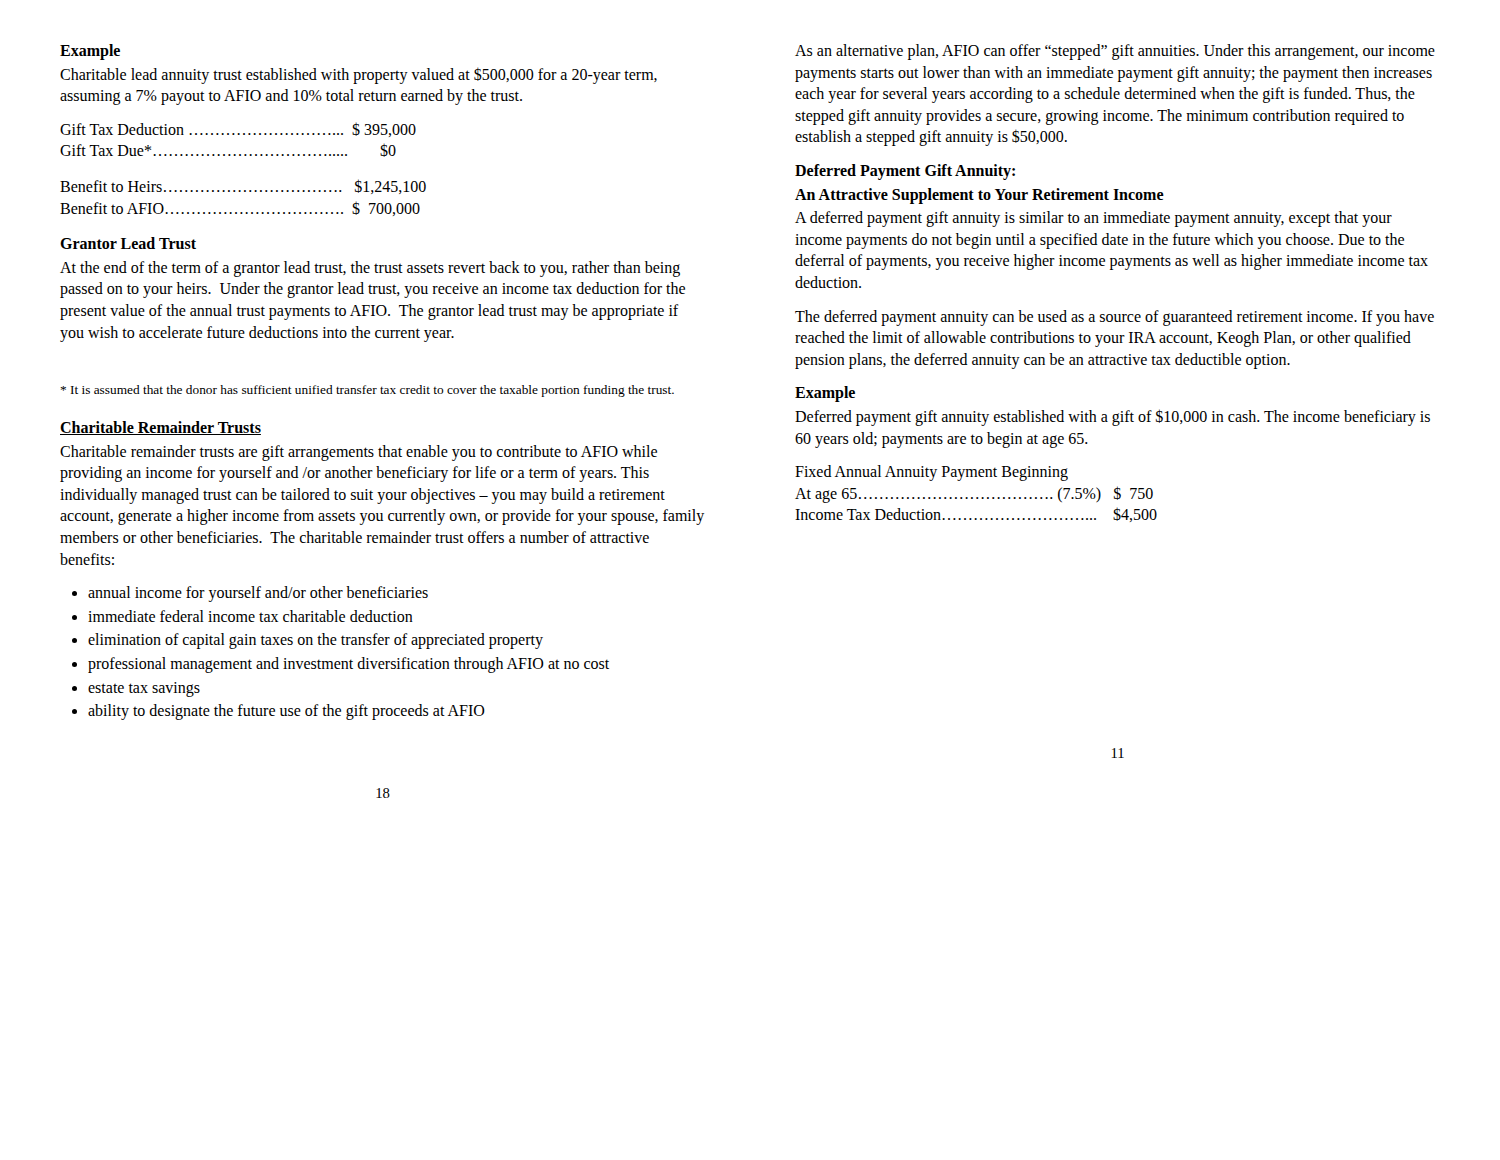Example
Charitable lead annuity trust established with property valued at $500,000 for a 20-year term, assuming a 7% payout to AFIO and 10% total return earned by the trust.
Gift Tax Deduction ………………………... $ 395,000
Gift Tax Due*……………………………..... $0
Benefit to Heirs……………………………. $1,245,100
Benefit to AFIO……………………………. $ 700,000
Grantor Lead Trust
At the end of the term of a grantor lead trust, the trust assets revert back to you, rather than being passed on to your heirs. Under the grantor lead trust, you receive an income tax deduction for the present value of the annual trust payments to AFIO. The grantor lead trust may be appropriate if you wish to accelerate future deductions into the current year.
* It is assumed that the donor has sufficient unified transfer tax credit to cover the taxable portion funding the trust.
Charitable Remainder Trusts
Charitable remainder trusts are gift arrangements that enable you to contribute to AFIO while providing an income for yourself and /or another beneficiary for life or a term of years. This individually managed trust can be tailored to suit your objectives – you may build a retirement account, generate a higher income from assets you currently own, or provide for your spouse, family members or other beneficiaries. The charitable remainder trust offers a number of attractive benefits:
annual income for yourself and/or other beneficiaries
immediate federal income tax charitable deduction
elimination of capital gain taxes on the transfer of appreciated property
professional management and investment diversification through AFIO at no cost
estate tax savings
ability to designate the future use of the gift proceeds at AFIO
18
As an alternative plan, AFIO can offer “stepped” gift annuities. Under this arrangement, our income payments starts out lower than with an immediate payment gift annuity; the payment then increases each year for several years according to a schedule determined when the gift is funded. Thus, the stepped gift annuity provides a secure, growing income. The minimum contribution required to establish a stepped gift annuity is $50,000.
Deferred Payment Gift Annuity:
An Attractive Supplement to Your Retirement Income
A deferred payment gift annuity is similar to an immediate payment annuity, except that your income payments do not begin until a specified date in the future which you choose. Due to the deferral of payments, you receive higher income payments as well as higher immediate income tax deduction.
The deferred payment annuity can be used as a source of guaranteed retirement income. If you have reached the limit of allowable contributions to your IRA account, Keogh Plan, or other qualified pension plans, the deferred annuity can be an attractive tax deductible option.
Example
Deferred payment gift annuity established with a gift of $10,000 in cash. The income beneficiary is 60 years old; payments are to begin at age 65.
Fixed Annual Annuity Payment Beginning
At age 65………………………………. (7.5%) $ 750
Income Tax Deduction………………………... $4,500
11